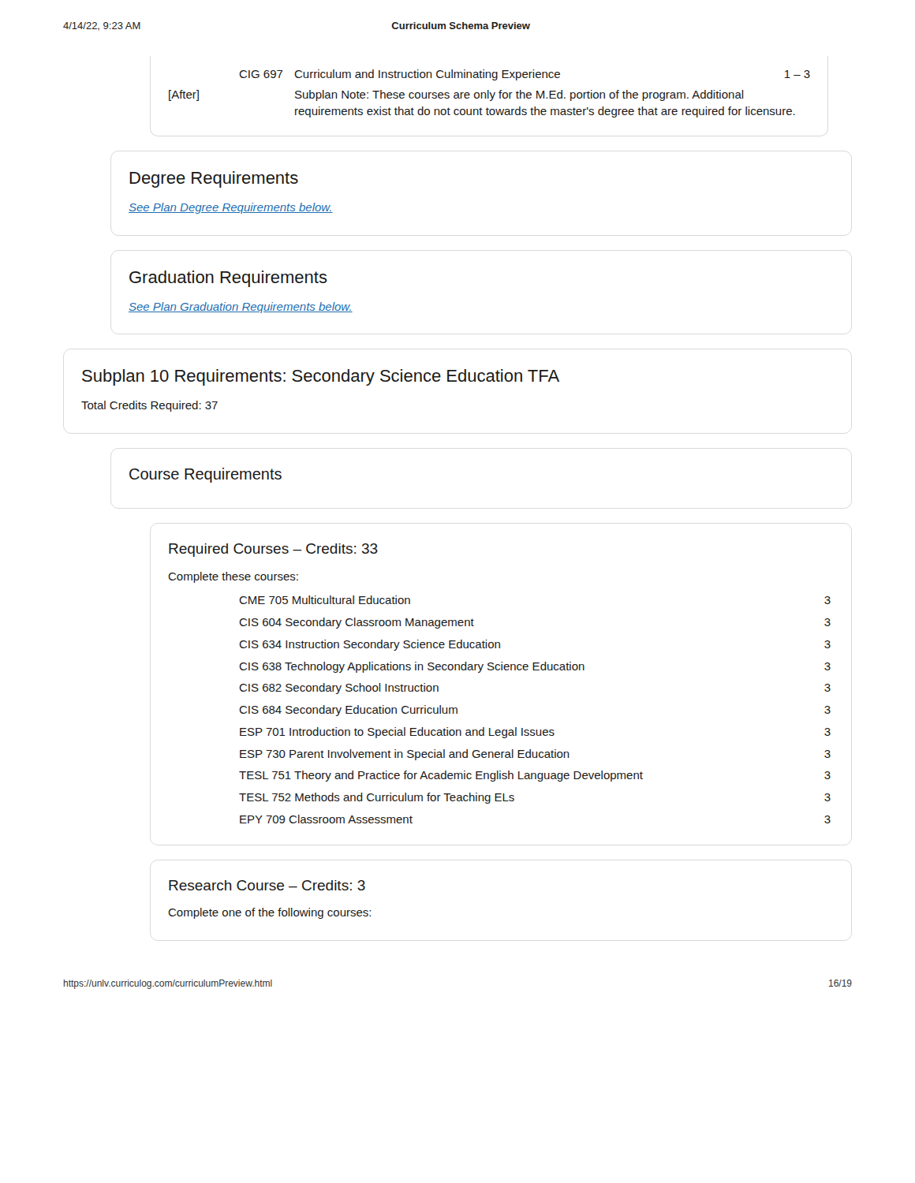4/14/22, 9:23 AM
Curriculum Schema Preview
| CIG 697 | Curriculum and Instruction Culminating Experience | 1 – 3 |
| [After] | Subplan Note: These courses are only for the M.Ed. portion of the program. Additional requirements exist that do not count towards the master's degree that are required for licensure. |
Degree Requirements
See Plan Degree Requirements below.
Graduation Requirements
See Plan Graduation Requirements below.
Subplan 10 Requirements: Secondary Science Education TFA
Total Credits Required: 37
Course Requirements
Required Courses – Credits: 33
Complete these courses:
| CME 705 Multicultural Education | 3 |
| CIS 604 Secondary Classroom Management | 3 |
| CIS 634 Instruction Secondary Science Education | 3 |
| CIS 638 Technology Applications in Secondary Science Education | 3 |
| CIS 682 Secondary School Instruction | 3 |
| CIS 684 Secondary Education Curriculum | 3 |
| ESP 701 Introduction to Special Education and Legal Issues | 3 |
| ESP 730 Parent Involvement in Special and General Education | 3 |
| TESL 751 Theory and Practice for Academic English Language Development | 3 |
| TESL 752 Methods and Curriculum for Teaching ELs | 3 |
| EPY 709 Classroom Assessment | 3 |
Research Course – Credits: 3
Complete one of the following courses:
https://unlv.curriculog.com/curriculumPreview.html 16/19